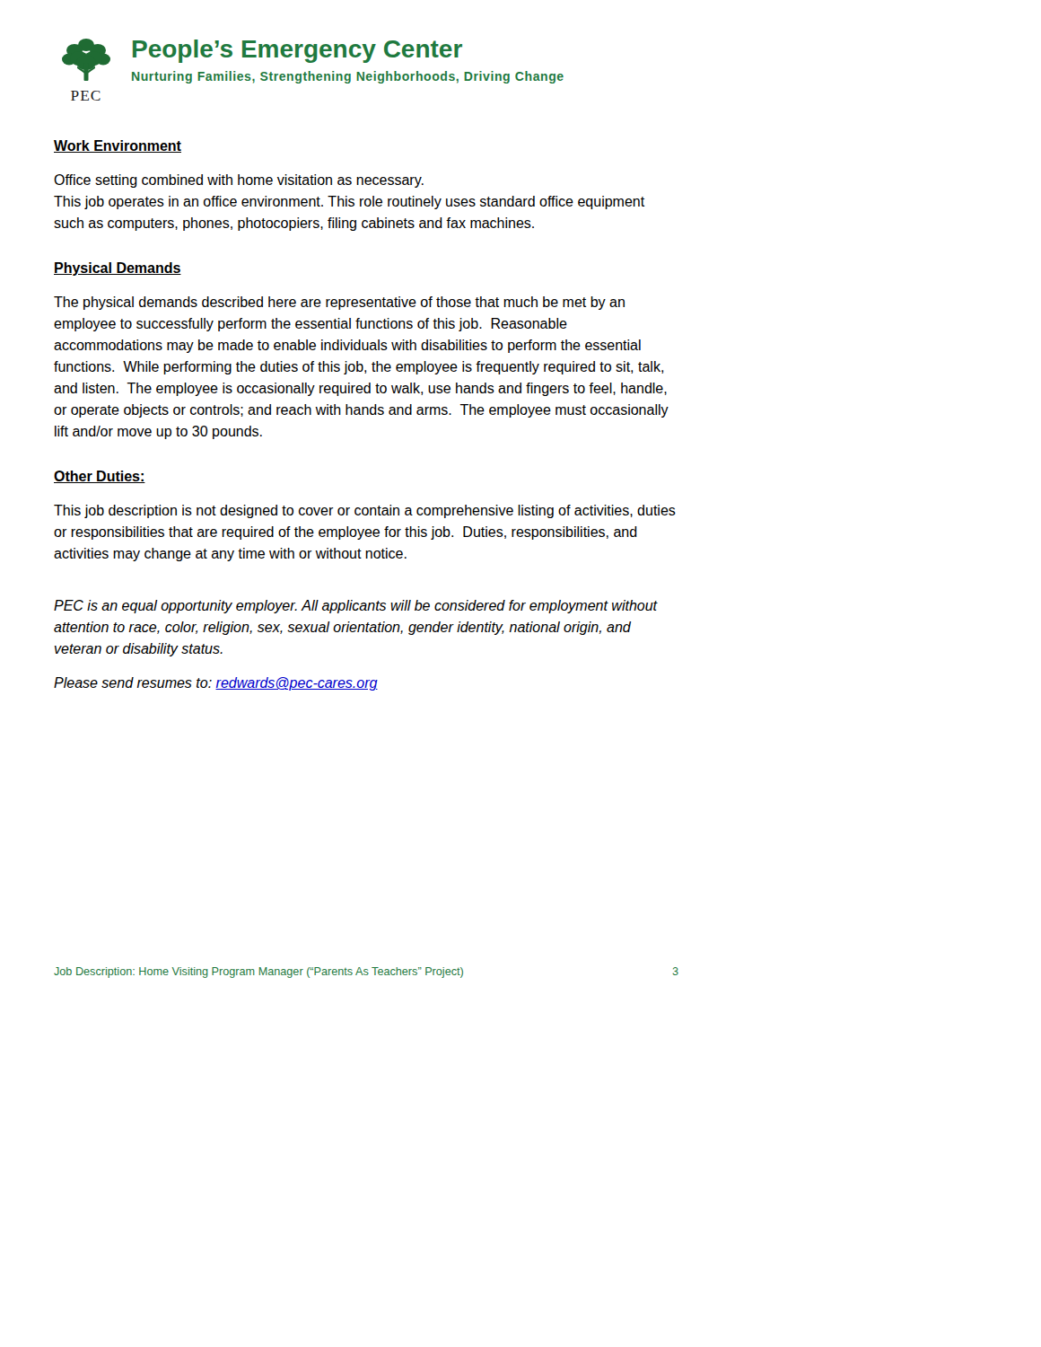PEC
People’s Emergency Center
Nurturing Families, Strengthening Neighborhoods, Driving Change
Work Environment
Office setting combined with home visitation as necessary.
This job operates in an office environment. This role routinely uses standard office equipment such as computers, phones, photocopiers, filing cabinets and fax machines.
Physical Demands
The physical demands described here are representative of those that much be met by an employee to successfully perform the essential functions of this job. Reasonable accommodations may be made to enable individuals with disabilities to perform the essential functions. While performing the duties of this job, the employee is frequently required to sit, talk, and listen. The employee is occasionally required to walk, use hands and fingers to feel, handle, or operate objects or controls; and reach with hands and arms. The employee must occasionally lift and/or move up to 30 pounds.
Other Duties:
This job description is not designed to cover or contain a comprehensive listing of activities, duties or responsibilities that are required of the employee for this job. Duties, responsibilities, and activities may change at any time with or without notice.
PEC is an equal opportunity employer. All applicants will be considered for employment without attention to race, color, religion, sex, sexual orientation, gender identity, national origin, and veteran or disability status.
Please send resumes to: redwards@pec-cares.org
Job Description: Home Visiting Program Manager (“Parents As Teachers” Project) 3